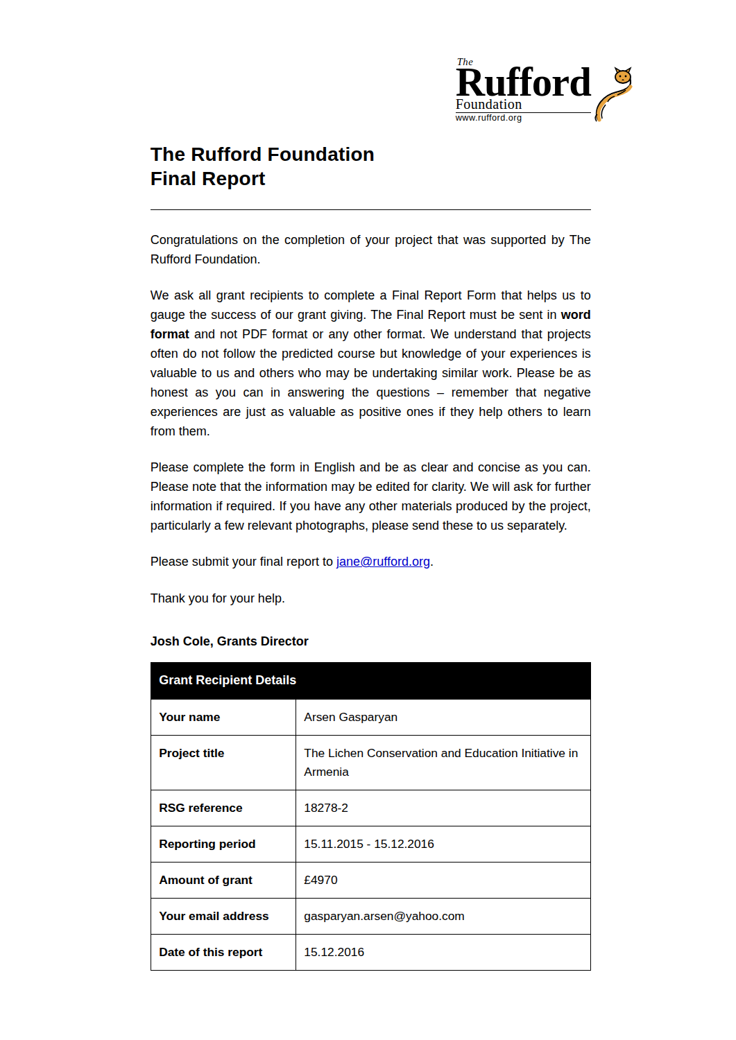The Rufford Foundation www.rufford.org
The Rufford Foundation
Final Report
Congratulations on the completion of your project that was supported by The Rufford Foundation.
We ask all grant recipients to complete a Final Report Form that helps us to gauge the success of our grant giving. The Final Report must be sent in word format and not PDF format or any other format. We understand that projects often do not follow the predicted course but knowledge of your experiences is valuable to us and others who may be undertaking similar work. Please be as honest as you can in answering the questions – remember that negative experiences are just as valuable as positive ones if they help others to learn from them.
Please complete the form in English and be as clear and concise as you can. Please note that the information may be edited for clarity. We will ask for further information if required. If you have any other materials produced by the project, particularly a few relevant photographs, please send these to us separately.
Please submit your final report to jane@rufford.org.
Thank you for your help.
Josh Cole, Grants Director
| Grant Recipient Details |
| --- |
| Your name | Arsen Gasparyan |
| Project title | The Lichen Conservation and Education Initiative in Armenia |
| RSG reference | 18278-2 |
| Reporting period | 15.11.2015 - 15.12.2016 |
| Amount of grant | £4970 |
| Your email address | gasparyan.arsen@yahoo.com |
| Date of this report | 15.12.2016 |